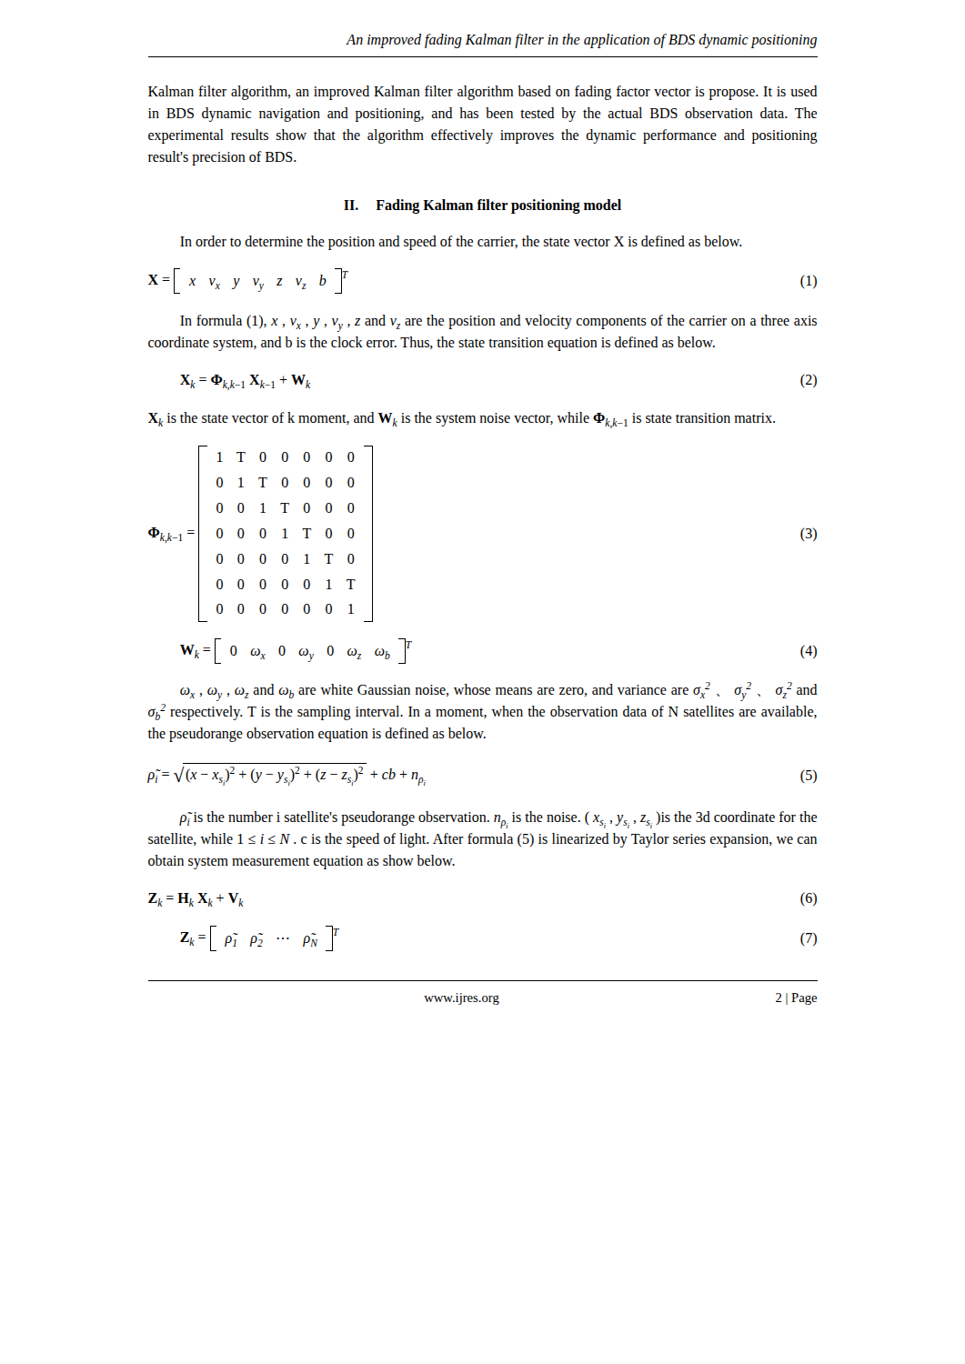An improved fading Kalman filter in the application of BDS dynamic positioning
Kalman filter algorithm, an improved Kalman filter algorithm based on fading factor vector is propose. It is used in BDS dynamic navigation and positioning, and has been tested by the actual BDS observation data. The experimental results show that the algorithm effectively improves the dynamic performance and positioning result's precision of BDS.
II. Fading Kalman filter positioning model
In order to determine the position and speed of the carrier, the state vector X is defined as below.
X =
| x | v x | y | v y | z | v z | b |
T
(1)
In formula (1), x , vx , y , vy , z and vz are the position and velocity components of the carrier on a three axis coordinate system, and b is the clock error. Thus, the state transition equation is defined as below.
Xk = Φk,k−1 Xk−1 + Wk
(2)
Xk is the state vector of k moment, and Wk is the system noise vector, while Φk,k−1 is state transition matrix.
Φk,k−1 =
| 1 | T | 0 | 0 | 0 | 0 | 0 |
| 0 | 1 | T | 0 | 0 | 0 | 0 |
| 0 | 0 | 1 | T | 0 | 0 | 0 |
| 0 | 0 | 0 | 1 | T | 0 | 0 |
| 0 | 0 | 0 | 0 | 1 | T | 0 |
| 0 | 0 | 0 | 0 | 0 | 1 | T |
| 0 | 0 | 0 | 0 | 0 | 0 | 1 |
(3)
Wk =
| 0 | ω x | 0 | ω y | 0 | ω z | ω b |
T
(4)
ωx , ωy , ωz and ωb are white Gaussian noise, whose means are zero, and variance are σx2 、 σy2 、 σz2 and σb2 respectively. T is the sampling interval. In a moment, when the observation data of N satellites are available, the pseudorange observation equation is defined as below.
ρ̃i = √(x − xsi)2 + (y − ysi)2 + (z − zsi)2 + cb + nρi
(5)
ρ̃i is the number i satellite's pseudorange observation. nρi is the noise. ( xsi , ysi , zsi )is the 3d coordinate for the satellite, while 1 ≤ i ≤ N . c is the speed of light. After formula (5) is linearized by Taylor series expansion, we can obtain system measurement equation as show below.
Zk = Hk Xk + Vk
(6)
Zk =
| ρ̃ 1 | ρ̃ 2 | ⋯ | ρ̃ N |
T
(7)
www.ijres.org 2 | Page